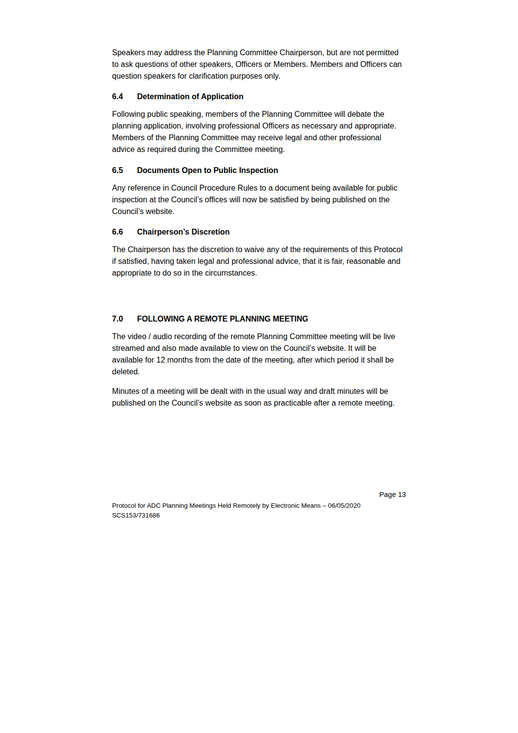Speakers may address the Planning Committee Chairperson, but are not permitted to ask questions of other speakers, Officers or Members. Members and Officers can question speakers for clarification purposes only.
6.4 Determination of Application
Following public speaking, members of the Planning Committee will debate the planning application, involving professional Officers as necessary and appropriate. Members of the Planning Committee may receive legal and other professional advice as required during the Committee meeting.
6.5 Documents Open to Public Inspection
Any reference in Council Procedure Rules to a document being available for public inspection at the Council’s offices will now be satisfied by being published on the Council’s website.
6.6 Chairperson’s Discretion
The Chairperson has the discretion to waive any of the requirements of this Protocol if satisfied, having taken legal and professional advice, that it is fair, reasonable and appropriate to do so in the circumstances.
7.0 FOLLOWING A REMOTE PLANNING MEETING
The video / audio recording of the remote Planning Committee meeting will be live streamed and also made available to view on the Council’s website. It will be available for 12 months from the date of the meeting, after which period it shall be deleted.
Minutes of a meeting will be dealt with in the usual way and draft minutes will be published on the Council’s website as soon as practicable after a remote meeting.
Page 13
Protocol for ADC Planning Meetings Held Remotely by Electronic Means – 06/05/2020 SCS153/731686